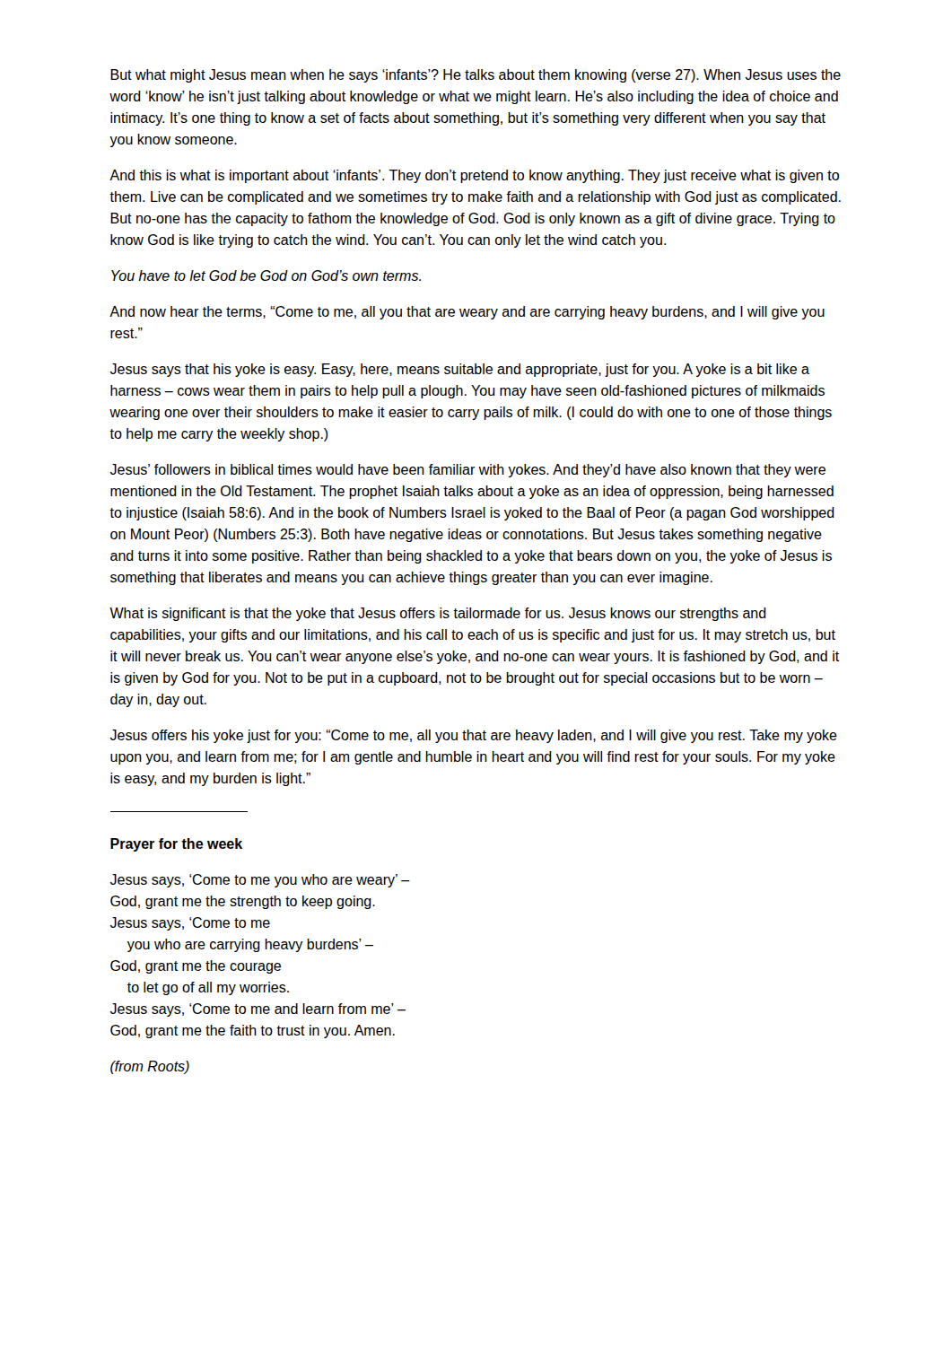But what might Jesus mean when he says ‘infants’? He talks about them knowing (verse 27). When Jesus uses the word ‘know’ he isn’t just talking about knowledge or what we might learn. He’s also including the idea of choice and intimacy. It’s one thing to know a set of facts about something, but it’s something very different when you say that you know someone.
And this is what is important about ‘infants’. They don’t pretend to know anything. They just receive what is given to them. Live can be complicated and we sometimes try to make faith and a relationship with God just as complicated. But no-one has the capacity to fathom the knowledge of God. God is only known as a gift of divine grace. Trying to know God is like trying to catch the wind. You can’t. You can only let the wind catch you.
You have to let God be God on God’s own terms.
And now hear the terms, “Come to me, all you that are weary and are carrying heavy burdens, and I will give you rest.”
Jesus says that his yoke is easy. Easy, here, means suitable and appropriate, just for you. A yoke is a bit like a harness – cows wear them in pairs to help pull a plough. You may have seen old-fashioned pictures of milkmaids wearing one over their shoulders to make it easier to carry pails of milk. (I could do with one to one of those things to help me carry the weekly shop.)
Jesus’ followers in biblical times would have been familiar with yokes. And they’d have also known that they were mentioned in the Old Testament. The prophet Isaiah talks about a yoke as an idea of oppression, being harnessed to injustice (Isaiah 58:6). And in the book of Numbers Israel is yoked to the Baal of Peor (a pagan God worshipped on Mount Peor) (Numbers 25:3). Both have negative ideas or connotations. But Jesus takes something negative and turns it into some positive. Rather than being shackled to a yoke that bears down on you, the yoke of Jesus is something that liberates and means you can achieve things greater than you can ever imagine.
What is significant is that the yoke that Jesus offers is tailormade for us. Jesus knows our strengths and capabilities, your gifts and our limitations, and his call to each of us is specific and just for us. It may stretch us, but it will never break us. You can’t wear anyone else’s yoke, and no-one can wear yours. It is fashioned by God, and it is given by God for you. Not to be put in a cupboard, not to be brought out for special occasions but to be worn – day in, day out.
Jesus offers his yoke just for you: “Come to me, all you that are heavy laden, and I will give you rest. Take my yoke upon you, and learn from me; for I am gentle and humble in heart and you will find rest for your souls. For my yoke is easy, and my burden is light.”
Prayer for the week
Jesus says, ‘Come to me you who are weary’ –
God, grant me the strength to keep going.
Jesus says, ‘Come to me
you who are carrying heavy burdens’ – God, grant me the courage
to let go of all my worries. Jesus says, ‘Come to me and learn from me’ –
God, grant me the faith to trust in you. Amen.
(from Roots)